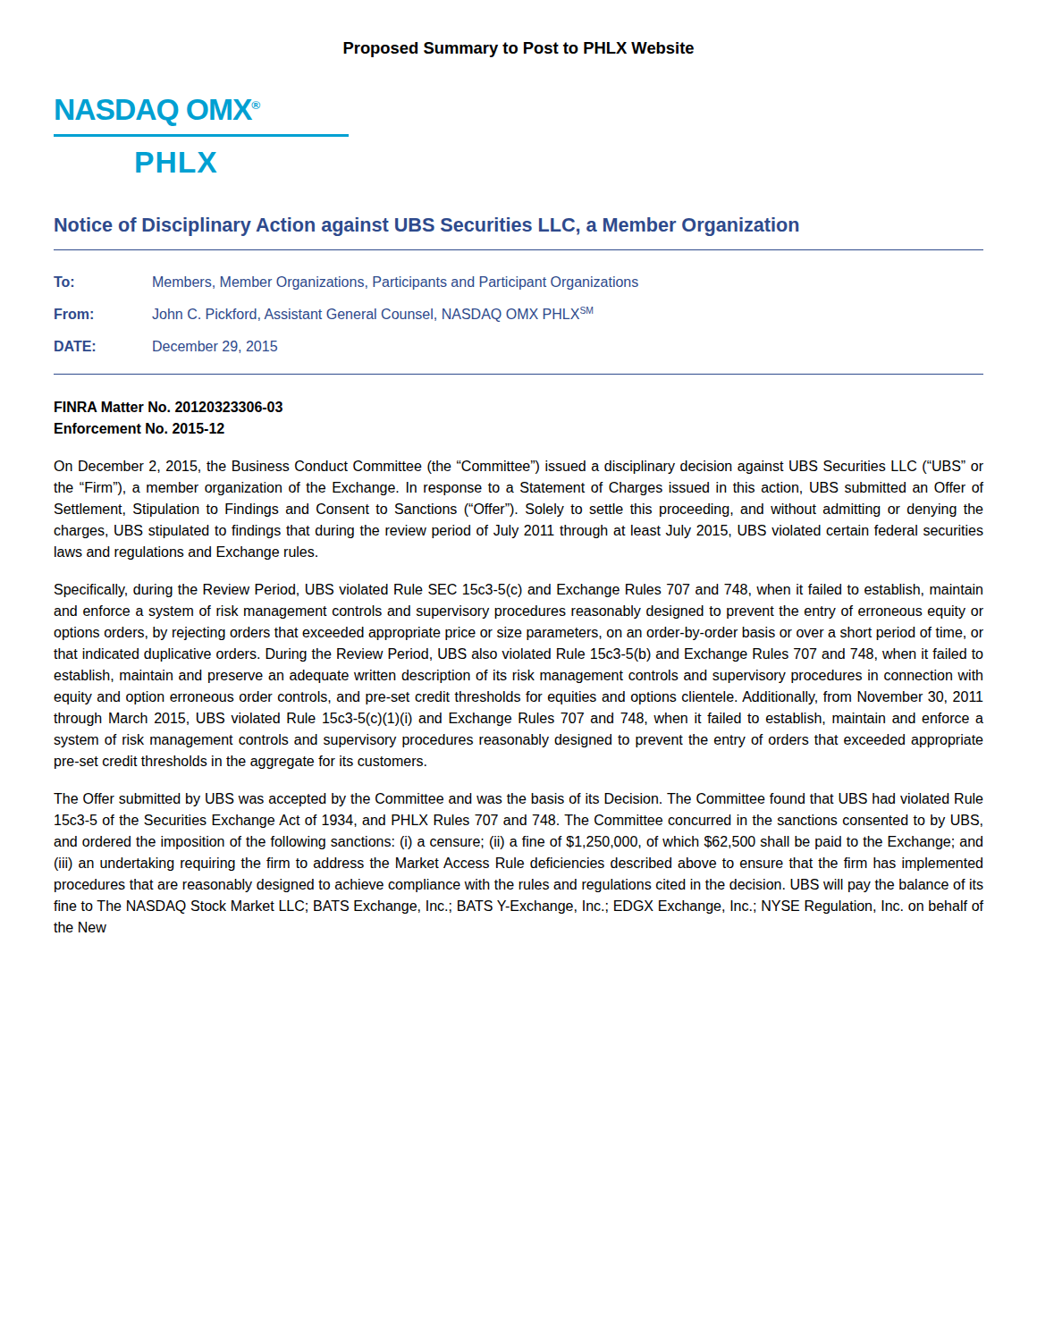Proposed Summary to Post to PHLX Website
NASDAQ OMX®
PHLX
Notice of Disciplinary Action against UBS Securities LLC, a Member Organization
| To: | Members, Member Organizations, Participants and Participant Organizations |
| From: | John C. Pickford, Assistant General Counsel, NASDAQ OMX PHLX SM |
| DATE: | December 29, 2015 |
FINRA Matter No. 20120323306-03
Enforcement No. 2015-12
On December 2, 2015, the Business Conduct Committee (the “Committee”) issued a disciplinary decision against UBS Securities LLC (“UBS” or the “Firm”), a member organization of the Exchange. In response to a Statement of Charges issued in this action, UBS submitted an Offer of Settlement, Stipulation to Findings and Consent to Sanctions (“Offer”). Solely to settle this proceeding, and without admitting or denying the charges, UBS stipulated to findings that during the review period of July 2011 through at least July 2015, UBS violated certain federal securities laws and regulations and Exchange rules.
Specifically, during the Review Period, UBS violated Rule SEC 15c3-5(c) and Exchange Rules 707 and 748, when it failed to establish, maintain and enforce a system of risk management controls and supervisory procedures reasonably designed to prevent the entry of erroneous equity or options orders, by rejecting orders that exceeded appropriate price or size parameters, on an order-by-order basis or over a short period of time, or that indicated duplicative orders. During the Review Period, UBS also violated Rule 15c3-5(b) and Exchange Rules 707 and 748, when it failed to establish, maintain and preserve an adequate written description of its risk management controls and supervisory procedures in connection with equity and option erroneous order controls, and pre-set credit thresholds for equities and options clientele. Additionally, from November 30, 2011 through March 2015, UBS violated Rule 15c3-5(c)(1)(i) and Exchange Rules 707 and 748, when it failed to establish, maintain and enforce a system of risk management controls and supervisory procedures reasonably designed to prevent the entry of orders that exceeded appropriate pre-set credit thresholds in the aggregate for its customers.
The Offer submitted by UBS was accepted by the Committee and was the basis of its Decision. The Committee found that UBS had violated Rule 15c3-5 of the Securities Exchange Act of 1934, and PHLX Rules 707 and 748. The Committee concurred in the sanctions consented to by UBS, and ordered the imposition of the following sanctions: (i) a censure; (ii) a fine of $1,250,000, of which $62,500 shall be paid to the Exchange; and (iii) an undertaking requiring the firm to address the Market Access Rule deficiencies described above to ensure that the firm has implemented procedures that are reasonably designed to achieve compliance with the rules and regulations cited in the decision. UBS will pay the balance of its fine to The NASDAQ Stock Market LLC; BATS Exchange, Inc.; BATS Y-Exchange, Inc.; EDGX Exchange, Inc.; NYSE Regulation, Inc. on behalf of the New